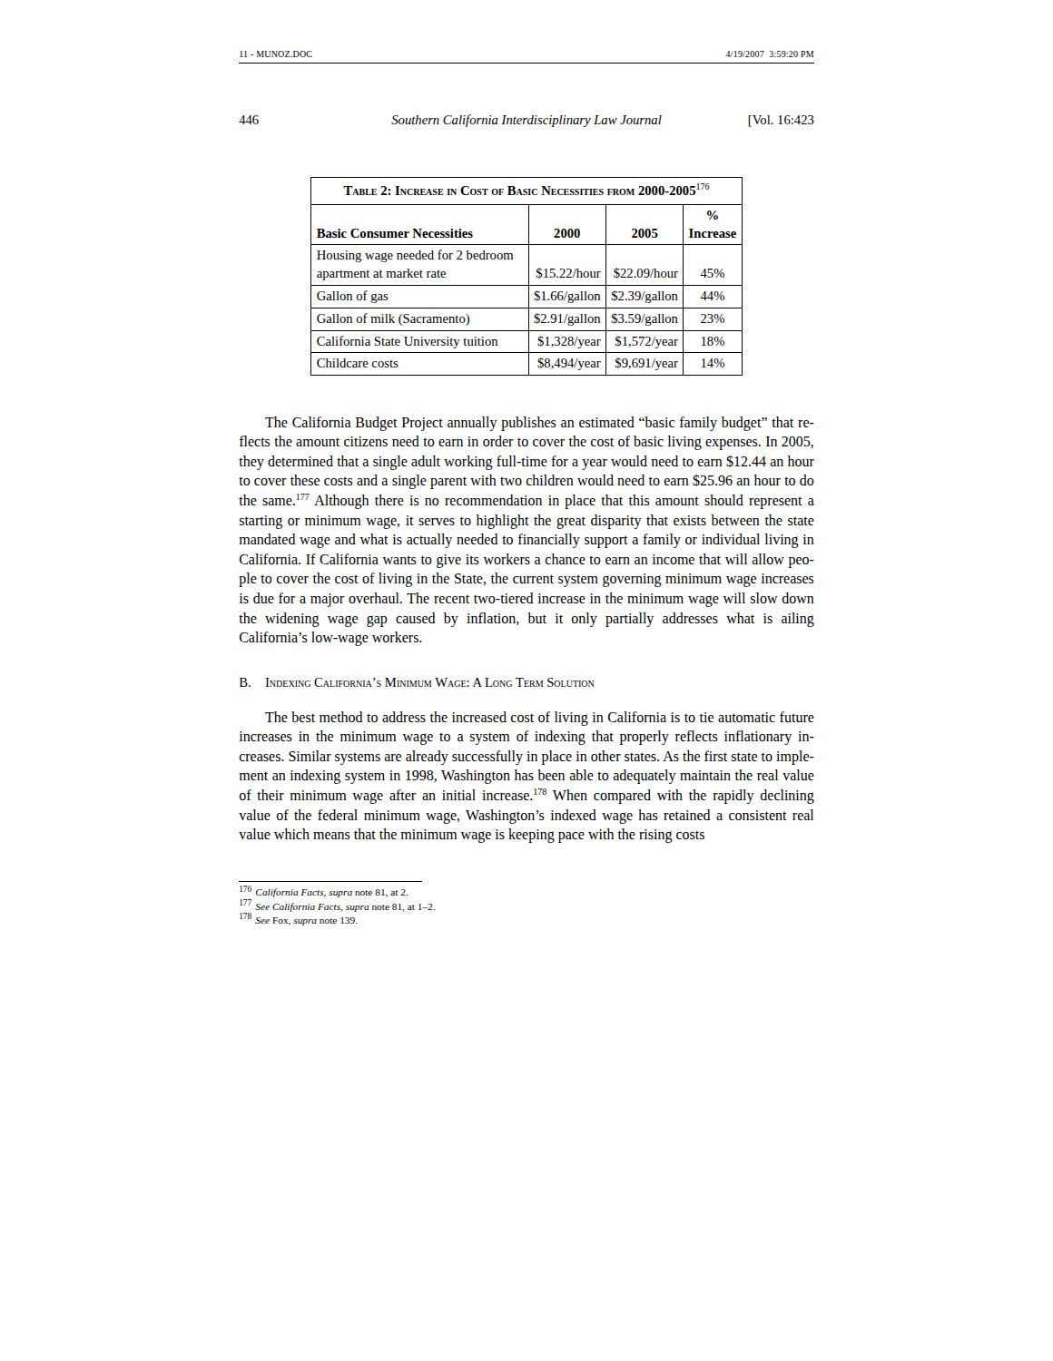11 - Munoz.doc 4/19/2007 3:59:20 PM
446 Southern California Interdisciplinary Law Journal [Vol. 16:423
Table 2: Increase in Cost of Basic Necessities from 2000-2005 176
| Basic Consumer Necessities | 2000 | 2005 | % Increase |
| --- | --- | --- | --- |
| Housing wage needed for 2 bedroom apartment at market rate | $15.22/hour | $22.09/hour | 45% |
| Gallon of gas | $1.66/gallon | $2.39/gallon | 44% |
| Gallon of milk (Sacramento) | $2.91/gallon | $3.59/gallon | 23% |
| California State University tuition | $1,328/year | $1,572/year | 18% |
| Childcare costs | $8,494/year | $9,691/year | 14% |
The California Budget Project annually publishes an estimated “basic family budget” that reflects the amount citizens need to earn in order to cover the cost of basic living expenses. In 2005, they determined that a single adult working full-time for a year would need to earn $12.44 an hour to cover these costs and a single parent with two children would need to earn $25.96 an hour to do the same.177 Although there is no recommendation in place that this amount should represent a starting or minimum wage, it serves to highlight the great disparity that exists between the state mandated wage and what is actually needed to financially support a family or individual living in California. If California wants to give its workers a chance to earn an income that will allow people to cover the cost of living in the State, the current system governing minimum wage increases is due for a major overhaul. The recent two-tiered increase in the minimum wage will slow down the widening wage gap caused by inflation, but it only partially addresses what is ailing California’s low-wage workers.
B. Indexing California’s Minimum Wage: A Long Term Solution
The best method to address the increased cost of living in California is to tie automatic future increases in the minimum wage to a system of indexing that properly reflects inflationary increases. Similar systems are already successfully in place in other states. As the first state to implement an indexing system in 1998, Washington has been able to adequately maintain the real value of their minimum wage after an initial increase.178 When compared with the rapidly declining value of the federal minimum wage, Washington’s indexed wage has retained a consistent real value which means that the minimum wage is keeping pace with the rising costs
176 California Facts, supra note 81, at 2.
177 See California Facts, supra note 81, at 1–2.
178 See Fox, supra note 139.